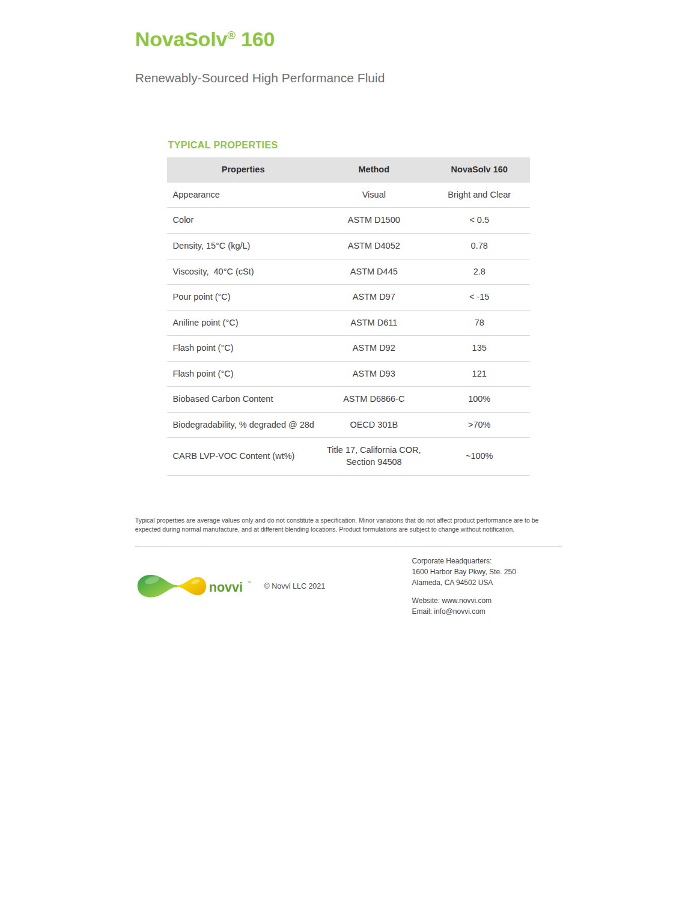NovaSolv® 160
Renewably-Sourced High Performance Fluid
TYPICAL PROPERTIES
| Properties | Method | NovaSolv 160 |
| --- | --- | --- |
| Appearance | Visual | Bright and Clear |
| Color | ASTM D1500 | < 0.5 |
| Density, 15°C (kg/L) | ASTM D4052 | 0.78 |
| Viscosity, 40°C (cSt) | ASTM D445 | 2.8 |
| Pour point (°C) | ASTM D97 | < -15 |
| Aniline point (°C) | ASTM D611 | 78 |
| Flash point (°C) | ASTM D92 | 135 |
| Flash point (°C) | ASTM D93 | 121 |
| Biobased Carbon Content | ASTM D6866-C | 100% |
| Biodegradability, % degraded @ 28d | OECD 301B | >70% |
| CARB LVP-VOC Content (wt%) | Title 17, California COR, Section 94508 | ~100% |
Typical properties are average values only and do not constitute a specification. Minor variations that do not affect product performance are to be expected during normal manufacture, and at different blending locations. Product formulations are subject to change without notification.
novvi ™ © Novvi LLC 2021
Corporate Headquarters:
1600 Harbor Bay Pkwy, Ste. 250
Alameda, CA 94502 USA
Website: www.novvi.com
Email: info@novvi.com